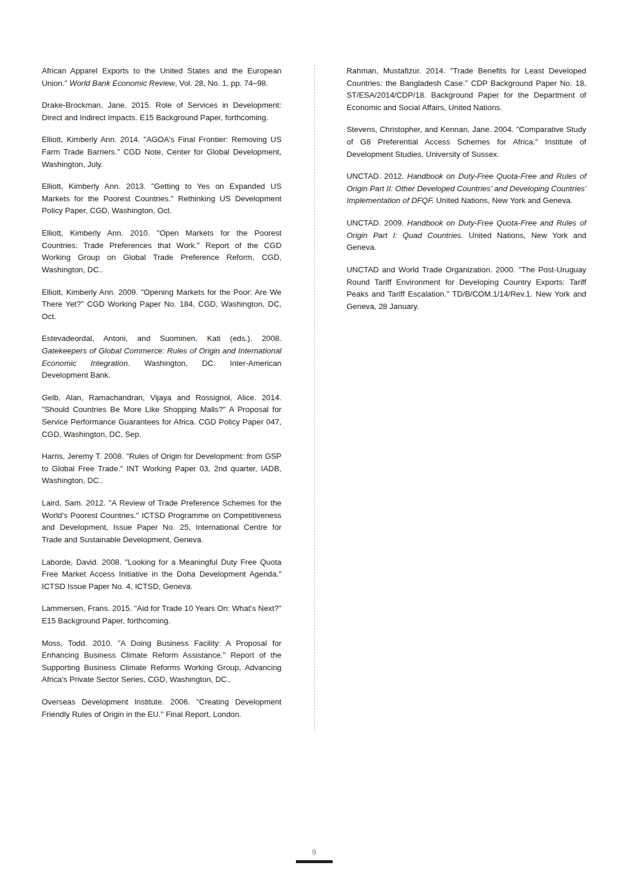African Apparel Exports to the United States and the European Union." World Bank Economic Review, Vol. 28, No. 1, pp. 74–98.
Drake-Brockman, Jane. 2015. Role of Services in Development: Direct and Indirect Impacts. E15 Background Paper, forthcoming.
Elliott, Kimberly Ann. 2014. "AGOA's Final Frontier: Removing US Farm Trade Barriers." CGD Note, Center for Global Development, Washington, July.
Elliott, Kimberly Ann. 2013. "Getting to Yes on Expanded US Markets for the Poorest Countries." Rethinking US Development Policy Paper, CGD, Washington, Oct.
Elliott, Kimberly Ann. 2010. "Open Markets for the Poorest Countries: Trade Preferences that Work." Report of the CGD Working Group on Global Trade Preference Reform, CGD, Washington, DC..
Elliott, Kimberly Ann. 2009. "Opening Markets for the Poor: Are We There Yet?" CGD Working Paper No. 184, CGD, Washington, DC, Oct.
Estevadeordal, Antoni, and Suominen, Kati (eds.). 2008. Gatekeepers of Global Commerce: Rules of Origin and International Economic Integration. Washington, DC: Inter-American Development Bank.
Gelb, Alan, Ramachandran, Vijaya and Rossignol, Alice. 2014. "Should Countries Be More Like Shopping Malls?" A Proposal for Service Performance Guarantees for Africa. CGD Policy Paper 047, CGD, Washington, DC, Sep.
Harris, Jeremy T. 2008. "Rules of Origin for Development: from GSP to Global Free Trade." INT Working Paper 03, 2nd quarter, IADB, Washington, DC..
Laird, Sam. 2012. "A Review of Trade Preference Schemes for the World's Poorest Countries." ICTSD Programme on Competitiveness and Development, Issue Paper No. 25, International Centre for Trade and Sustainable Development, Geneva.
Laborde, David. 2008. "Looking for a Meaningful Duty Free Quota Free Market Access Initiative in the Doha Development Agenda." ICTSD Issue Paper No. 4, ICTSD, Geneva.
Lammersen, Frans. 2015. "Aid for Trade 10 Years On: What's Next?" E15 Background Paper, forthcoming.
Moss, Todd. 2010. "A Doing Business Facility: A Proposal for Enhancing Business Climate Reform Assistance." Report of the Supporting Business Climate Reforms Working Group, Advancing Africa's Private Sector Series, CGD, Washington, DC..
Overseas Development Institute. 2006. "Creating Development Friendly Rules of Origin in the EU." Final Report, London.
Rahman, Mustafizur. 2014. "Trade Benefits for Least Developed Countries: the Bangladesh Case." CDP Background Paper No. 18, ST/ESA/2014/CDP/18. Background Paper for the Department of Economic and Social Affairs, United Nations.
Stevens, Christopher, and Kennan, Jane. 2004. "Comparative Study of G8 Preferential Access Schemes for Africa." Institute of Development Studies, University of Sussex.
UNCTAD. 2012. Handbook on Duty-Free Quota-Free and Rules of Origin Part II: Other Developed Countries' and Developing Countries' Implementation of DFQF. United Nations, New York and Geneva.
UNCTAD. 2009. Handbook on Duty-Free Quota-Free and Rules of Origin Part I: Quad Countries. United Nations, New York and Geneva.
UNCTAD and World Trade Organization. 2000. "The Post-Uruguay Round Tariff Environment for Developing Country Exports: Tariff Peaks and Tariff Escalation." TD/B/COM.1/14/Rev.1. New York and Geneva, 28 January.
9